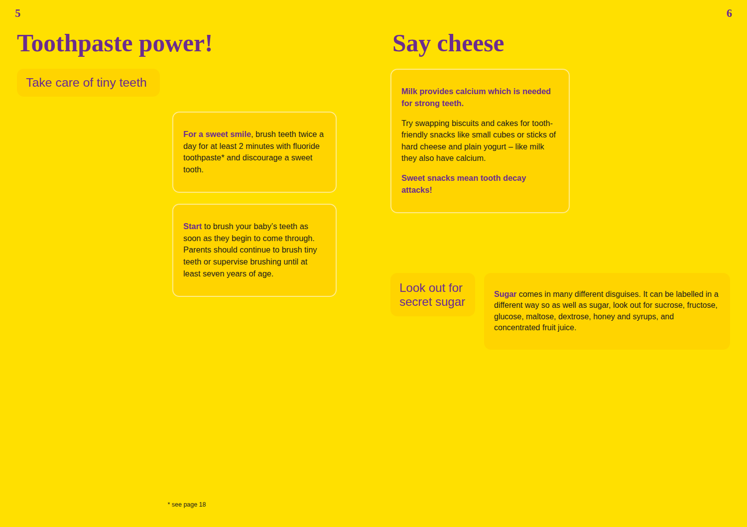5
Toothpaste power!
Take care of tiny teeth
For a sweet smile, brush teeth twice a day for at least 2 minutes with fluoride toothpaste* and discourage a sweet tooth.
Start to brush your baby’s teeth as soon as they begin to come through. Parents should continue to brush tiny teeth or supervise brushing until at least seven years of age.
* see page 18
6
Say cheese
Milk provides calcium which is needed for strong teeth.
Try swapping biscuits and cakes for tooth-friendly snacks like small cubes or sticks of hard cheese and plain yogurt – like milk they also have calcium.
Sweet snacks mean tooth decay attacks!
Look out for secret sugar
Sugar comes in many different disguises. It can be labelled in a different way so as well as sugar, look out for sucrose, fructose, glucose, maltose, dextrose, honey and syrups, and concentrated fruit juice.